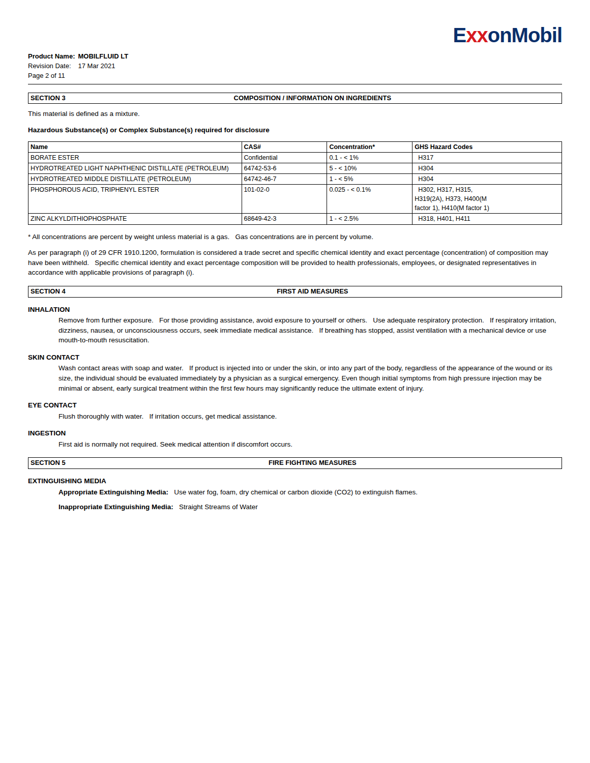ExxonMobil
| Product Name: | MOBILFLUID LT |
| Revision Date: | 17 Mar 2021 |
| Page 2 of 11 |
SECTION 3
COMPOSITION / INFORMATION ON INGREDIENTS
This material is defined as a mixture.
Hazardous Substance(s) or Complex Substance(s) required for disclosure
| Name | CAS# | Concentration* | GHS Hazard Codes |
| --- | --- | --- | --- |
| BORATE ESTER | Confidential | 0.1 - < 1% | H317 |
| HYDROTREATED LIGHT NAPHTHENIC DISTILLATE (PETROLEUM) | 64742-53-6 | 5 - < 10% | H304 |
| HYDROTREATED MIDDLE DISTILLATE (PETROLEUM) | 64742-46-7 | 1 - < 5% | H304 |
| PHOSPHOROUS ACID, TRIPHENYL ESTER | 101-02-0 | 0.025 - < 0.1% | H302, H317, H315, H319(2A), H373, H400(M factor 1), H410(M factor 1) |
| ZINC ALKYLDITHIOPHOSPHATE | 68649-42-3 | 1 - < 2.5% | H318, H401, H411 |
* All concentrations are percent by weight unless material is a gas. Gas concentrations are in percent by volume.
As per paragraph (i) of 29 CFR 1910.1200, formulation is considered a trade secret and specific chemical identity and exact percentage (concentration) of composition may have been withheld. Specific chemical identity and exact percentage composition will be provided to health professionals, employees, or designated representatives in accordance with applicable provisions of paragraph (i).
SECTION 4
FIRST AID MEASURES
INHALATION
Remove from further exposure. For those providing assistance, avoid exposure to yourself or others. Use adequate respiratory protection. If respiratory irritation, dizziness, nausea, or unconsciousness occurs, seek immediate medical assistance. If breathing has stopped, assist ventilation with a mechanical device or use mouth-to-mouth resuscitation.
SKIN CONTACT
Wash contact areas with soap and water. If product is injected into or under the skin, or into any part of the body, regardless of the appearance of the wound or its size, the individual should be evaluated immediately by a physician as a surgical emergency. Even though initial symptoms from high pressure injection may be minimal or absent, early surgical treatment within the first few hours may significantly reduce the ultimate extent of injury.
EYE CONTACT
Flush thoroughly with water. If irritation occurs, get medical assistance.
INGESTION
First aid is normally not required. Seek medical attention if discomfort occurs.
SECTION 5
FIRE FIGHTING MEASURES
EXTINGUISHING MEDIA
Appropriate Extinguishing Media: Use water fog, foam, dry chemical or carbon dioxide (CO2) to extinguish flames.
Inappropriate Extinguishing Media: Straight Streams of Water